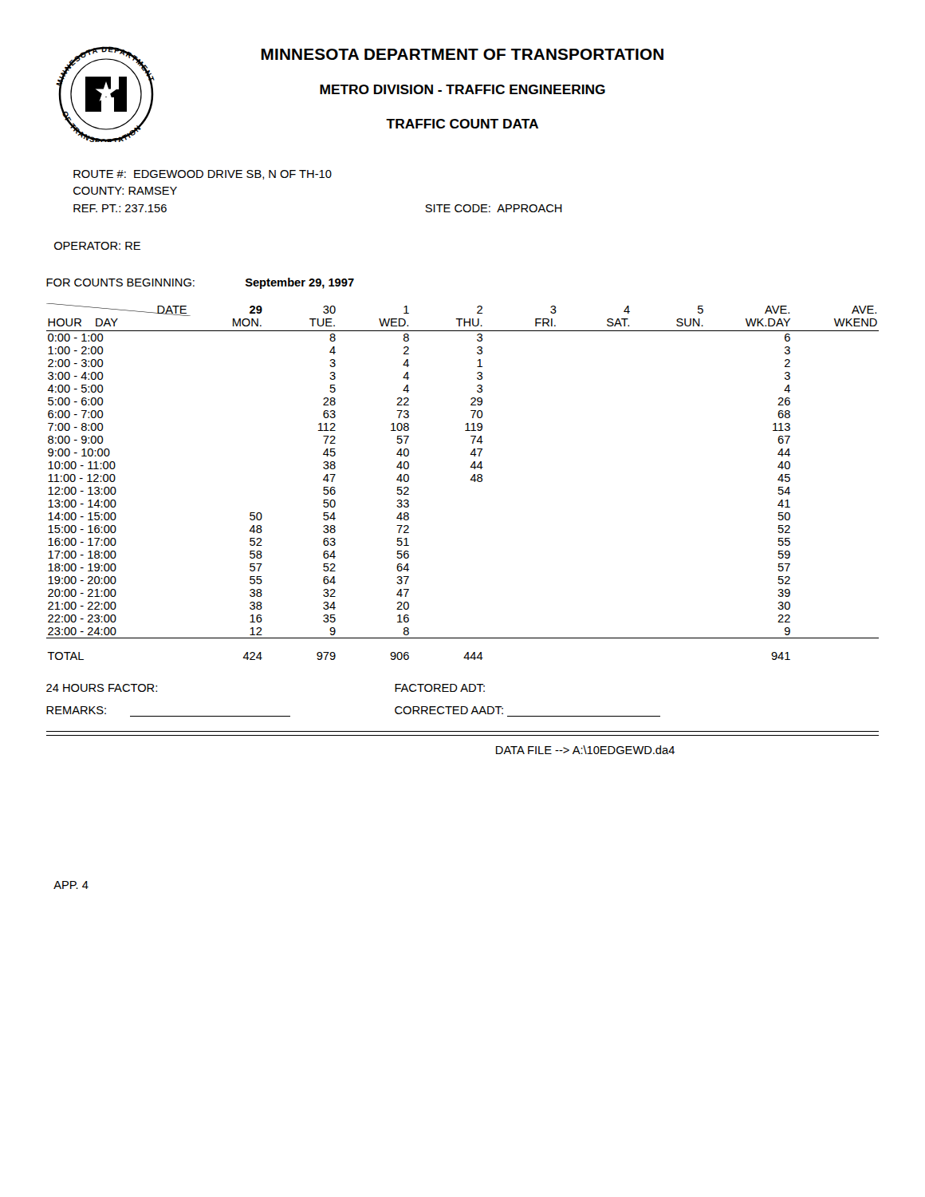MINNESOTA DEPARTMENT OF TRANSPORTATION
MINNESOTA DEPARTMENT OF TRANSPORTATION
METRO DIVISION - TRAFFIC ENGINEERING
TRAFFIC COUNT DATA
ROUTE #: EDGEWOOD DRIVE SB, N OF TH-10
COUNTY: RAMSEY
REF. PT.: 237.156 SITE CODE: APPROACH
OPERATOR: RE
FOR COUNTS BEGINNING: September 29, 1997
| DATE | 29 | 30 | 1 | 2 | 3 | 4 | 5 | AVE. | AVE. |
| --- | --- | --- | --- | --- | --- | --- | --- | --- | --- |
| HOUR DAY | MON. | TUE. | WED. | THU. | FRI. | SAT. | SUN. | WK.DAY | WKEND |
| 0:00 - 1:00 | | 8 | 8 | 3 | | | | 6 | |
| 1:00 - 2:00 | | 4 | 2 | 3 | | | | 3 | |
| 2:00 - 3:00 | | 3 | 4 | 1 | | | | 2 | |
| 3:00 - 4:00 | | 3 | 4 | 3 | | | | 3 | |
| 4:00 - 5:00 | | 5 | 4 | 3 | | | | 4 | |
| 5:00 - 6:00 | | 28 | 22 | 29 | | | | 26 | |
| 6:00 - 7:00 | | 63 | 73 | 70 | | | | 68 | |
| 7:00 - 8:00 | | 112 | 108 | 119 | | | | 113 | |
| 8:00 - 9:00 | | 72 | 57 | 74 | | | | 67 | |
| 9:00 - 10:00 | | 45 | 40 | 47 | | | | 44 | |
| 10:00 - 11:00 | | 38 | 40 | 44 | | | | 40 | |
| 11:00 - 12:00 | | 47 | 40 | 48 | | | | 45 | |
| 12:00 - 13:00 | | 56 | 52 | | | | | 54 | |
| 13:00 - 14:00 | | 50 | 33 | | | | | 41 | |
| 14:00 - 15:00 | 50 | 54 | 48 | | | | | 50 | |
| 15:00 - 16:00 | 48 | 38 | 72 | | | | | 52 | |
| 16:00 - 17:00 | 52 | 63 | 51 | | | | | 55 | |
| 17:00 - 18:00 | 58 | 64 | 56 | | | | | 59 | |
| 18:00 - 19:00 | 57 | 52 | 64 | | | | | 57 | |
| 19:00 - 20:00 | 55 | 64 | 37 | | | | | 52 | |
| 20:00 - 21:00 | 38 | 32 | 47 | | | | | 39 | |
| 21:00 - 22:00 | 38 | 34 | 20 | | | | | 30 | |
| 22:00 - 23:00 | 16 | 35 | 16 | | | | | 22 | |
| 23:00 - 24:00 | 12 | 9 | 8 | | | | | 9 | |
| TOTAL | 424 | 979 | 906 | 444 | | | | 941 | |
24 HOURS FACTOR: FACTORED ADT:
REMARKS: CORRECTED AADT:
DATA FILE --> A:\10EDGEWD.da4
APP. 4